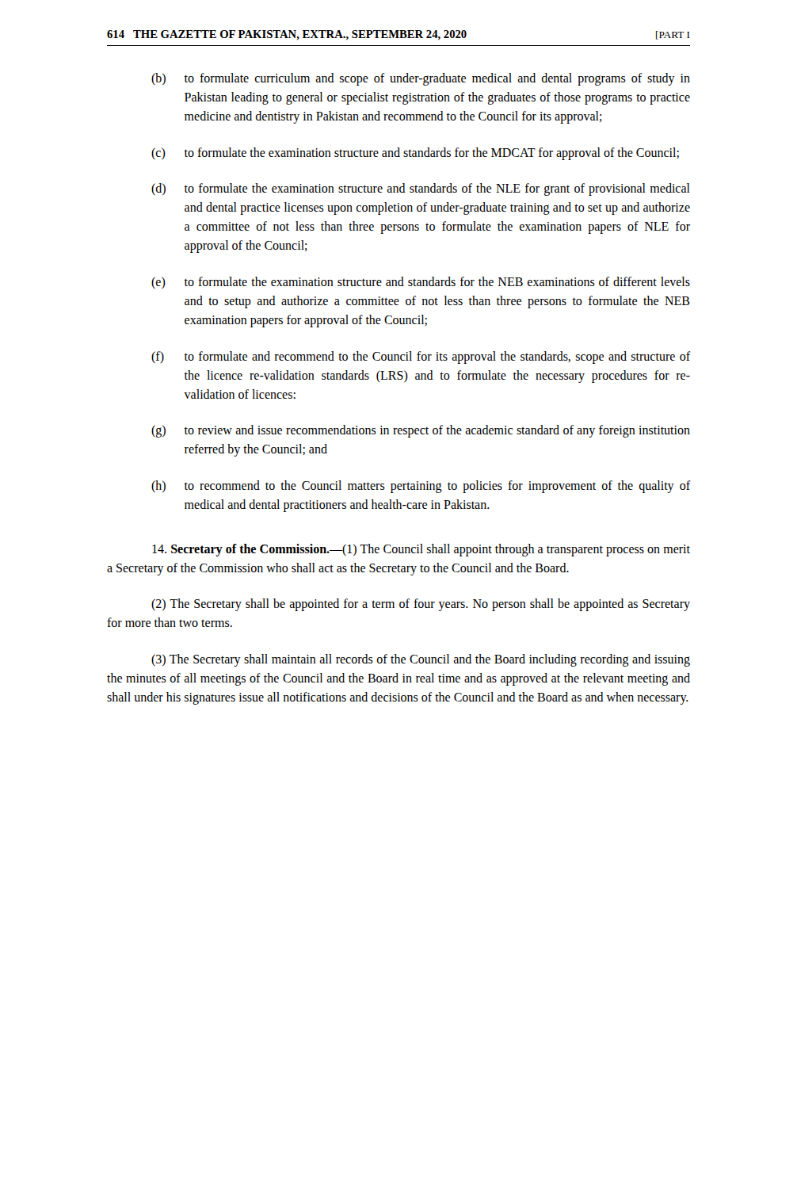614 THE GAZETTE OF PAKISTAN, EXTRA., SEPTEMBER 24, 2020 [PART I
(b) to formulate curriculum and scope of under-graduate medical and dental programs of study in Pakistan leading to general or specialist registration of the graduates of those programs to practice medicine and dentistry in Pakistan and recommend to the Council for its approval;
(c) to formulate the examination structure and standards for the MDCAT for approval of the Council;
(d) to formulate the examination structure and standards of the NLE for grant of provisional medical and dental practice licenses upon completion of under-graduate training and to set up and authorize a committee of not less than three persons to formulate the examination papers of NLE for approval of the Council;
(e) to formulate the examination structure and standards for the NEB examinations of different levels and to setup and authorize a committee of not less than three persons to formulate the NEB examination papers for approval of the Council;
(f) to formulate and recommend to the Council for its approval the standards, scope and structure of the licence re-validation standards (LRS) and to formulate the necessary procedures for re-validation of licences:
(g) to review and issue recommendations in respect of the academic standard of any foreign institution referred by the Council; and
(h) to recommend to the Council matters pertaining to policies for improvement of the quality of medical and dental practitioners and health-care in Pakistan.
14. Secretary of the Commission.—(1) The Council shall appoint through a transparent process on merit a Secretary of the Commission who shall act as the Secretary to the Council and the Board.
(2) The Secretary shall be appointed for a term of four years. No person shall be appointed as Secretary for more than two terms.
(3) The Secretary shall maintain all records of the Council and the Board including recording and issuing the minutes of all meetings of the Council and the Board in real time and as approved at the relevant meeting and shall under his signatures issue all notifications and decisions of the Council and the Board as and when necessary.